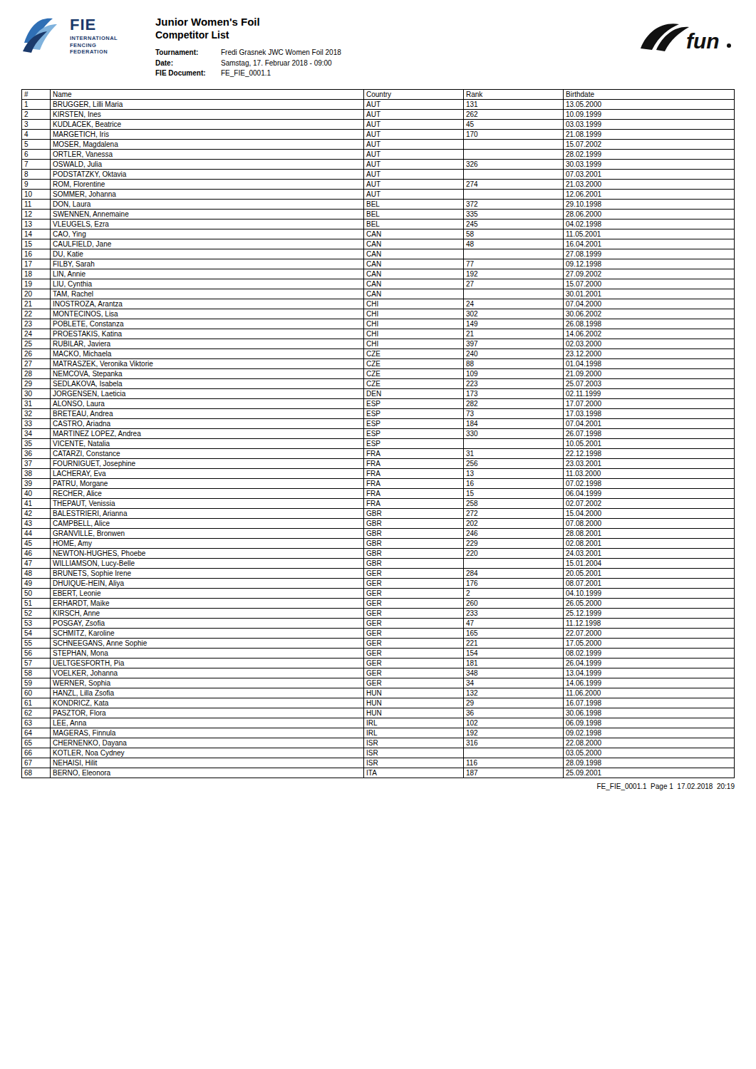FIE INTERNATIONAL
FENCING
FEDERATION
Junior Women's Foil
Competitor List
Tournament: Fredi Grasnek JWC Women Foil 2018
Date: Samstag, 17. Februar 2018 - 09:00
FIE Document: FE_FIE_0001.1
fun
| # | Name | Country | Rank | Birthdate |
| --- | --- | --- | --- | --- |
| 1 | BRUGGER, Lilli Maria | AUT | 131 | 13.05.2000 |
| 2 | KIRSTEN, Ines | AUT | 262 | 10.09.1999 |
| 3 | KUDLACEK, Beatrice | AUT | 45 | 03.03.1999 |
| 4 | MARGETICH, Iris | AUT | 170 | 21.08.1999 |
| 5 | MOSER, Magdalena | AUT | | 15.07.2002 |
| 6 | ORTLER, Vanessa | AUT | | 28.02.1999 |
| 7 | OSWALD, Julia | AUT | 326 | 30.03.1999 |
| 8 | PODSTATZKY, Oktavia | AUT | | 07.03.2001 |
| 9 | ROM, Florentine | AUT | 274 | 21.03.2000 |
| 10 | SOMMER, Johanna | AUT | | 12.06.2001 |
| 11 | DON, Laura | BEL | 372 | 29.10.1998 |
| 12 | SWENNEN, Annemaine | BEL | 335 | 28.06.2000 |
| 13 | VLEUGELS, Ezra | BEL | 245 | 04.02.1998 |
| 14 | CAO, Ying | CAN | 58 | 11.05.2001 |
| 15 | CAULFIELD, Jane | CAN | 48 | 16.04.2001 |
| 16 | DU, Katie | CAN | | 27.08.1999 |
| 17 | FILBY, Sarah | CAN | 77 | 09.12.1998 |
| 18 | LIN, Annie | CAN | 192 | 27.09.2002 |
| 19 | LIU, Cynthia | CAN | 27 | 15.07.2000 |
| 20 | TAM, Rachel | CAN | | 30.01.2001 |
| 21 | INOSTROZA, Arantza | CHI | 24 | 07.04.2000 |
| 22 | MONTECINOS, Lisa | CHI | 302 | 30.06.2002 |
| 23 | POBLETE, Constanza | CHI | 149 | 26.08.1998 |
| 24 | PROESTAKIS, Katina | CHI | 21 | 14.06.2002 |
| 25 | RUBILAR, Javiera | CHI | 397 | 02.03.2000 |
| 26 | MACKO, Michaela | CZE | 240 | 23.12.2000 |
| 27 | MATRASZEK, Veronika Viktorie | CZE | 88 | 01.04.1998 |
| 28 | NEMCOVA, Stepanka | CZE | 109 | 21.09.2000 |
| 29 | SEDLAKOVA, Isabela | CZE | 223 | 25.07.2003 |
| 30 | JORGENSEN, Laeticia | DEN | 173 | 02.11.1999 |
| 31 | ALONSO, Laura | ESP | 282 | 17.07.2000 |
| 32 | BRETEAU, Andrea | ESP | 73 | 17.03.1998 |
| 33 | CASTRO, Ariadna | ESP | 184 | 07.04.2001 |
| 34 | MARTINEZ LOPEZ, Andrea | ESP | 330 | 26.07.1998 |
| 35 | VICENTE, Natalia | ESP | | 10.05.2001 |
| 36 | CATARZI, Constance | FRA | 31 | 22.12.1998 |
| 37 | FOURNIGUET, Josephine | FRA | 256 | 23.03.2001 |
| 38 | LACHERAY, Eva | FRA | 13 | 11.03.2000 |
| 39 | PATRU, Morgane | FRA | 16 | 07.02.1998 |
| 40 | RECHER, Alice | FRA | 15 | 06.04.1999 |
| 41 | THEPAUT, Venissia | FRA | 258 | 02.07.2002 |
| 42 | BALESTRIERI, Arianna | GBR | 272 | 15.04.2000 |
| 43 | CAMPBELL, Alice | GBR | 202 | 07.08.2000 |
| 44 | GRANVILLE, Bronwen | GBR | 246 | 28.08.2001 |
| 45 | HOME, Amy | GBR | 229 | 02.08.2001 |
| 46 | NEWTON-HUGHES, Phoebe | GBR | 220 | 24.03.2001 |
| 47 | WILLIAMSON, Lucy-Belle | GBR | | 15.01.2004 |
| 48 | BRUNETS, Sophie Irene | GER | 284 | 20.05.2001 |
| 49 | DHUIQUE-HEIN, Aliya | GER | 176 | 08.07.2001 |
| 50 | EBERT, Leonie | GER | 2 | 04.10.1999 |
| 51 | ERHARDT, Maike | GER | 260 | 26.05.2000 |
| 52 | KIRSCH, Anne | GER | 233 | 25.12.1999 |
| 53 | POSGAY, Zsofia | GER | 47 | 11.12.1998 |
| 54 | SCHMITZ, Karoline | GER | 165 | 22.07.2000 |
| 55 | SCHNEEGANS, Anne Sophie | GER | 221 | 17.05.2000 |
| 56 | STEPHAN, Mona | GER | 154 | 08.02.1999 |
| 57 | UELTGESFORTH, Pia | GER | 181 | 26.04.1999 |
| 58 | VOELKER, Johanna | GER | 348 | 13.04.1999 |
| 59 | WERNER, Sophia | GER | 34 | 14.06.1999 |
| 60 | HANZL, Lilla Zsofia | HUN | 132 | 11.06.2000 |
| 61 | KONDRICZ, Kata | HUN | 29 | 16.07.1998 |
| 62 | PASZTOR, Flora | HUN | 36 | 30.06.1998 |
| 63 | LEE, Anna | IRL | 102 | 06.09.1998 |
| 64 | MAGERAS, Finnula | IRL | 192 | 09.02.1998 |
| 65 | CHERNENKO, Dayana | ISR | 316 | 22.08.2000 |
| 66 | KOTLER, Noa Cydney | ISR | | 03.05.2000 |
| 67 | NEHAISI, Hilit | ISR | 116 | 28.09.1998 |
| 68 | BERNO, Eleonora | ITA | 187 | 25.09.2001 |
FE_FIE_0001.1 Page 1 17.02.2018 20:19